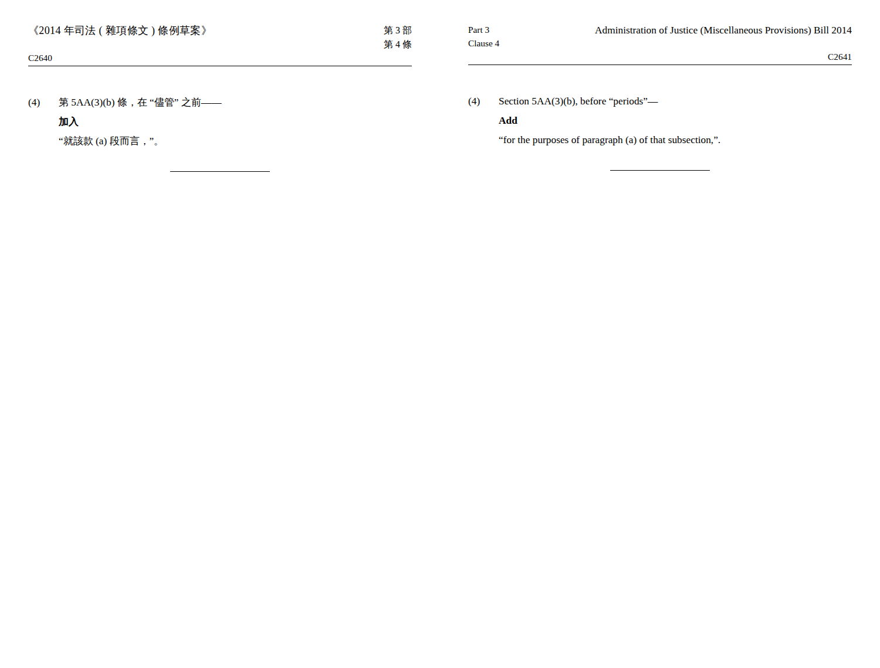《2014 年司法 ( 雜項條文 ) 條例草案》
第 3 部
第 4 條
C2640
(4)
第 5AA(3)(b) 條，在 “儘管” 之前——
加入
“就該款 (a) 段而言，”。
Part 3
Clause 4
Administration of Justice (Miscellaneous Provisions) Bill 2014
C2641
(4)
Section 5AA(3)(b), before “periods”—
Add
“for the purposes of paragraph (a) of that subsection,”.